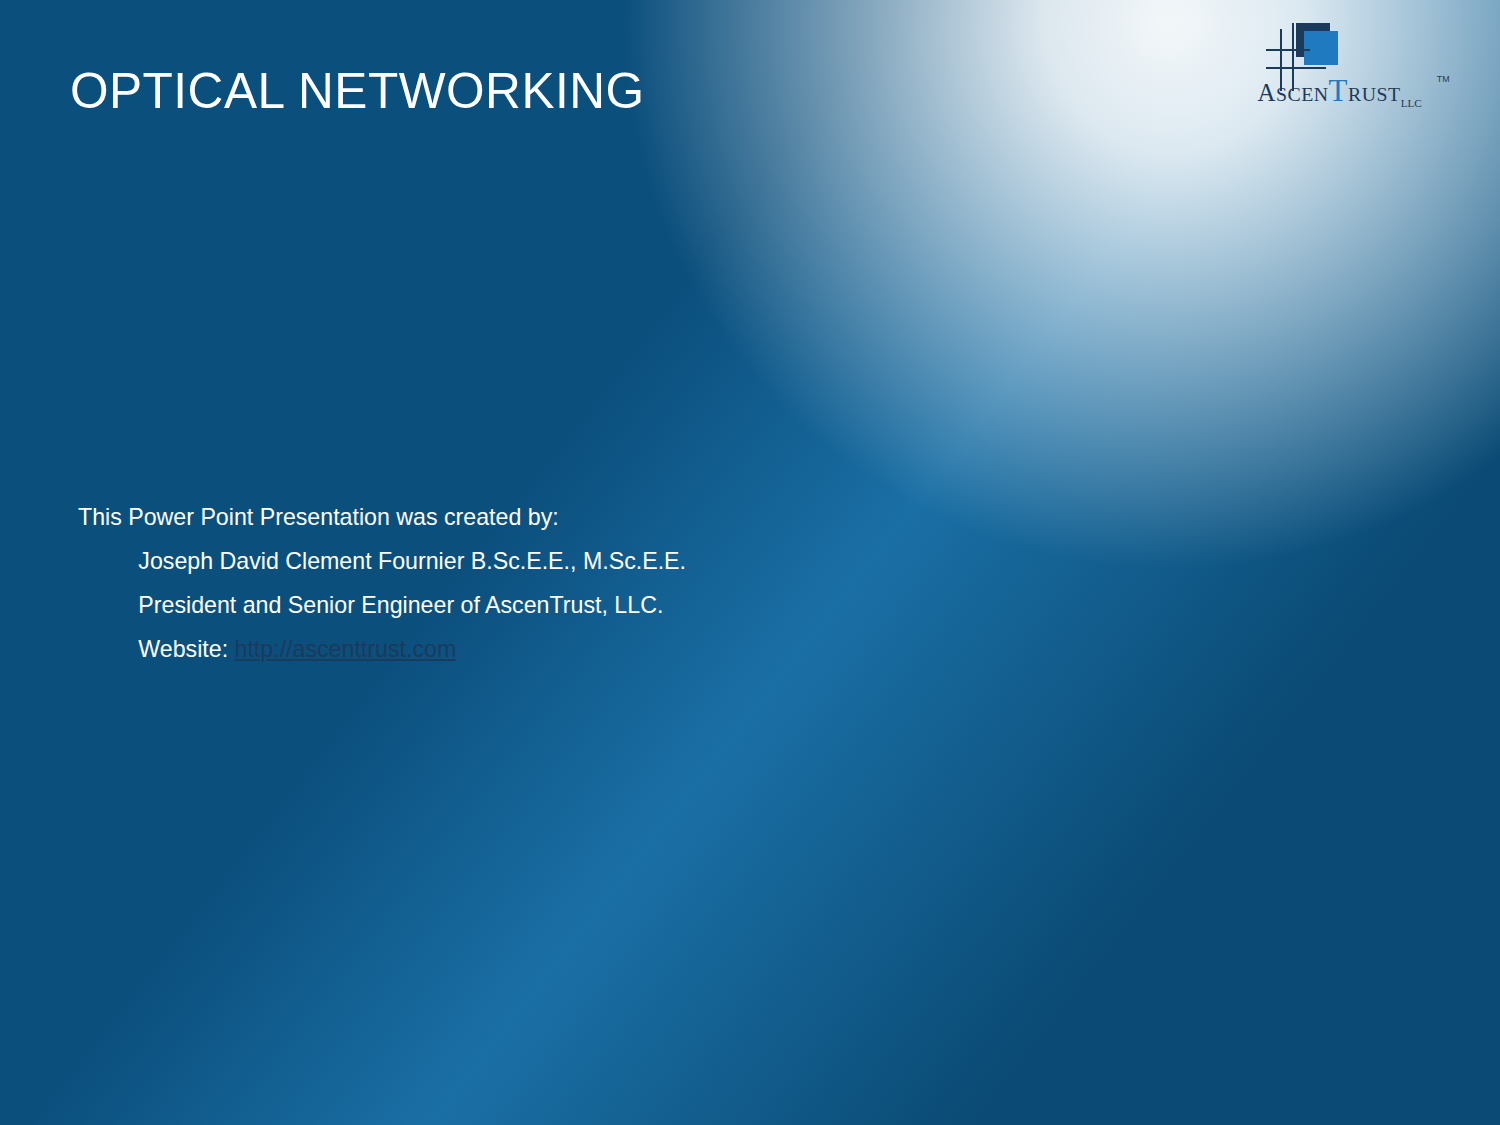OPTICAL NETWORKING
ASCEN TRUST LLC TM
This Power Point Presentation was created by:
Joseph David Clement Fournier B.Sc.E.E., M.Sc.E.E.
President and Senior Engineer of AscenTrust, LLC.
Website: http://ascenttrust.com